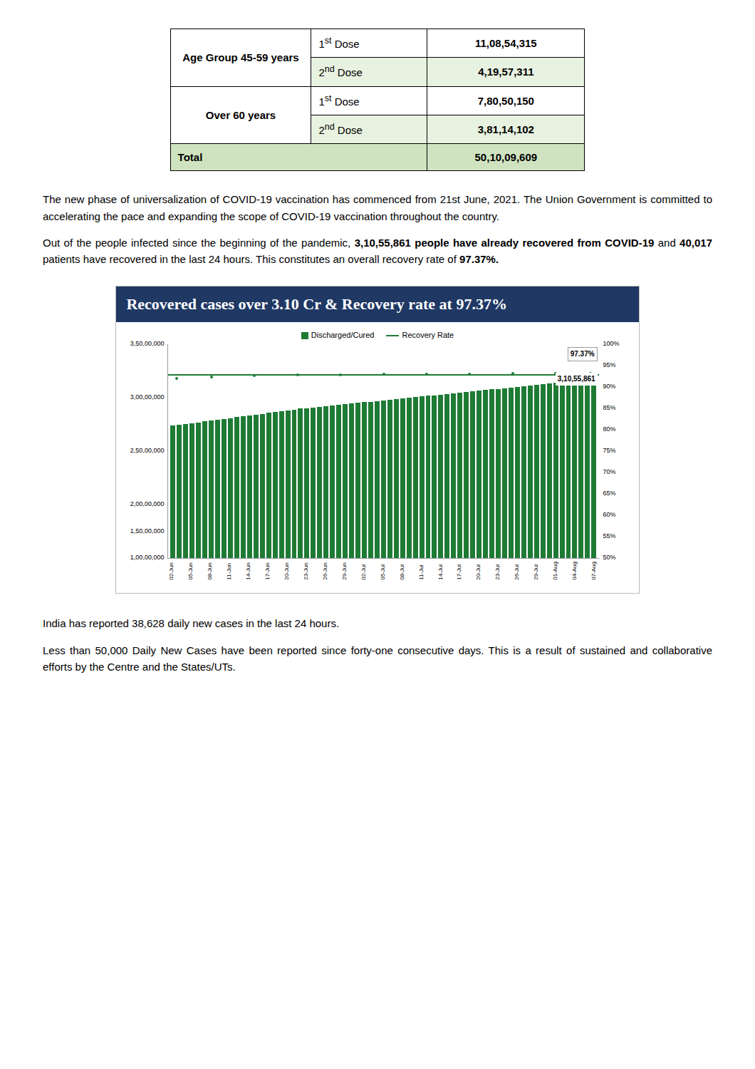| Age Group 45-59 years | 1 st Dose | 11,08,54,315 |
| 2 nd Dose | 4,19,57,311 |
| Over 60 years | 1 st Dose | 7,80,50,150 |
| 2 nd Dose | 3,81,14,102 |
| Total | 50,10,09,609 |
The new phase of universalization of COVID-19 vaccination has commenced from 21st June, 2021. The Union Government is committed to accelerating the pace and expanding the scope of COVID-19 vaccination throughout the country.
Out of the people infected since the beginning of the pandemic, 3,10,55,861 people have already recovered from COVID-19 and 40,017 patients have recovered in the last 24 hours. This constitutes an overall recovery rate of 97.37%.
Recovered cases over 3.10 Cr & Recovery rate at 97.37%
Discharged/Cured Recovery Rate
3,50,00,000
3,00,00,000
2,50,00,000
2,00,00,000
1,50,00,000
1,00,00,000
100%
95%
90%
85%
80%
75%
70%
65%
60%
55%
50%
97.37%
3,10,55,861
02-Jun 05-Jun 08-Jun 11-Jun 14-Jun 17-Jun 20-Jun 23-Jun 26-Jun 29-Jun 02-Jul 05-Jul 08-Jul 11-Jul 14-Jul 17-Jul 20-Jul 23-Jul 26-Jul 29-Jul 01-Aug 04-Aug 07-Aug
India has reported 38,628 daily new cases in the last 24 hours.
Less than 50,000 Daily New Cases have been reported since forty-one consecutive days. This is a result of sustained and collaborative efforts by the Centre and the States/UTs.